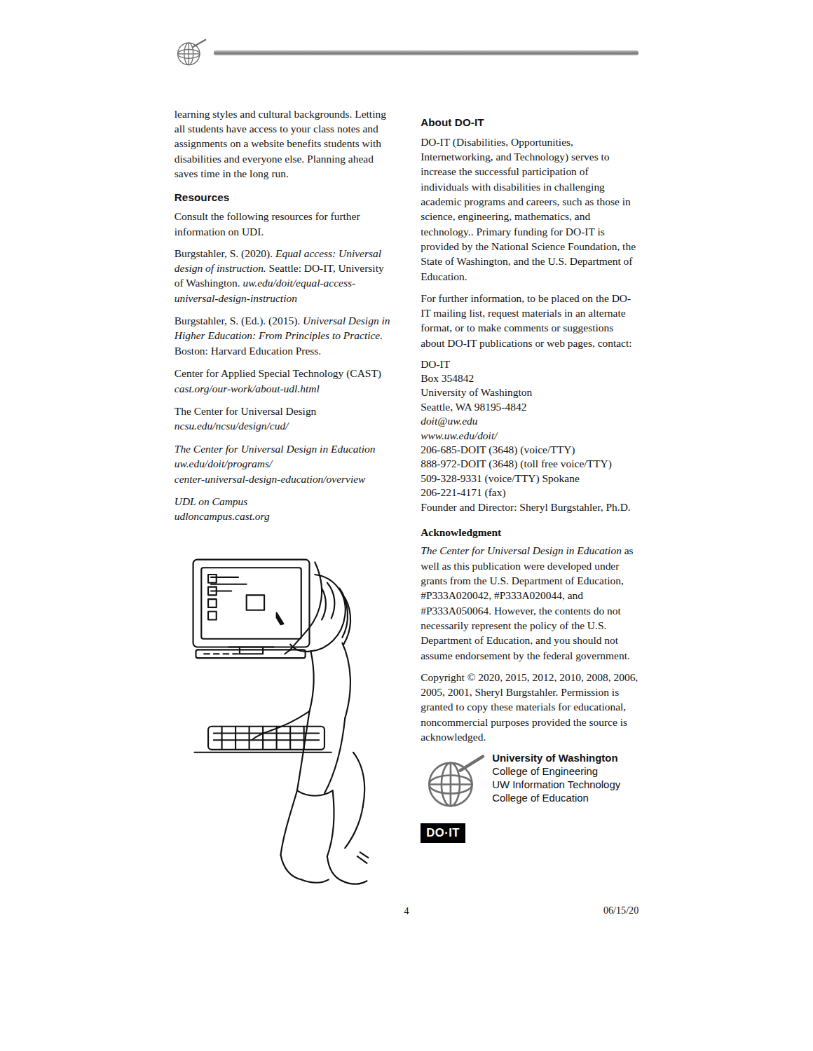learning styles and cultural backgrounds. Letting all students have access to your class notes and assignments on a website benefits students with disabilities and everyone else. Planning ahead saves time in the long run.
Resources
Consult the following resources for further information on UDI.
Burgstahler, S. (2020). Equal access: Universal design of instruction. Seattle: DO-IT, University of Washington. uw.edu/doit/equal-access-universal-design-instruction
Burgstahler, S. (Ed.). (2015). Universal Design in Higher Education: From Principles to Practice. Boston: Harvard Education Press.
Center for Applied Special Technology (CAST)
cast.org/our-work/about-udl.html
The Center for Universal Design
ncsu.edu/ncsu/design/cud/
The Center for Universal Design in Education
uw.edu/doit/programs/
center-universal-design-education/overview
UDL on Campus
udloncampus.cast.org
About DO-IT
DO-IT (Disabilities, Opportunities, Internetworking, and Technology) serves to increase the successful participation of individuals with disabilities in challenging academic programs and careers, such as those in science, engineering, mathematics, and technology.. Primary funding for DO-IT is provided by the National Science Foundation, the State of Washington, and the U.S. Department of Education.
For further information, to be placed on the DO-IT mailing list, request materials in an alternate format, or to make comments or suggestions about DO-IT publications or web pages, contact:
DO-IT
Box 354842
University of Washington
Seattle, WA 98195-4842
doit@uw.edu
www.uw.edu/doit/
206-685-DOIT (3648) (voice/TTY)
888-972-DOIT (3648) (toll free voice/TTY)
509-328-9331 (voice/TTY) Spokane
206-221-4171 (fax)
Founder and Director: Sheryl Burgstahler, Ph.D.
Acknowledgment
The Center for Universal Design in Education as well as this publication were developed under grants from the U.S. Department of Education, #P333A020042, #P333A020044, and #P333A050064. However, the contents do not necessarily represent the policy of the U.S. Department of Education, and you should not assume endorsement by the federal government.
Copyright © 2020, 2015, 2012, 2010, 2008, 2006, 2005, 2001, Sheryl Burgstahler. Permission is granted to copy these materials for educational, noncommercial purposes provided the source is acknowledged.
DO·IT
University of Washington
College of Engineering
UW Information Technology
College of Education
4
06/15/20